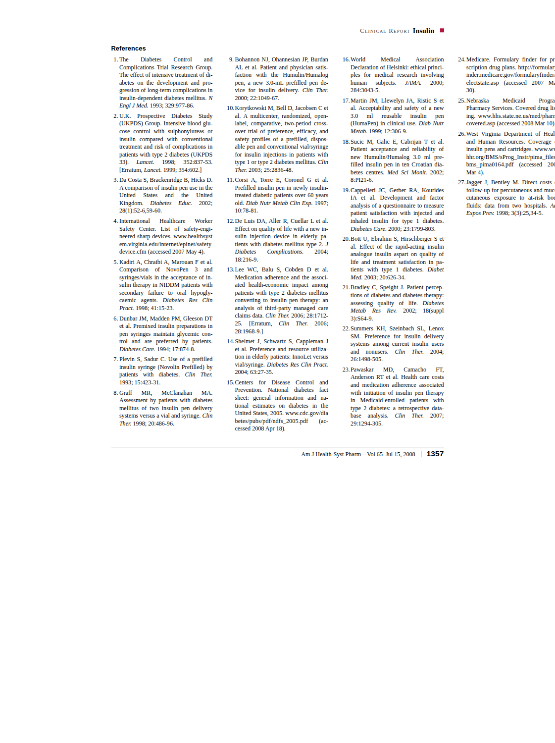Clinical Report Insulin
References
The Diabetes Control and Complications Trial Research Group. The effect of intensive treatment of diabetes on the development and progression of long-term complications in insulin-dependent diabetes mellitus. N Engl J Med. 1993; 329:977-86.
U.K. Prospective Diabetes Study (UKPDS) Group. Intensive blood glucose control with sulphonylureas or insulin compared with conventional treatment and risk of complications in patients with type 2 diabetes (UKPDS 33). Lancet. 1998; 352:837-53. [Erratum, Lancet. 1999; 354:602.]
Da Costa S, Brackenridge B, Hicks D. A comparison of insulin pen use in the United States and the United Kingdom. Diabetes Educ. 2002; 28(1):52-6,59-60.
International Healthcare Worker Safety Center. List of safety-engineered sharp devices. www.healthsystem.virginia.edu/internet/epinet/safetydevice.cfm (accessed 2007 May 4).
Kadiri A, Chraibi A, Marouan F et al. Comparison of NovoPen 3 and syringes/vials in the acceptance of insulin therapy in NIDDM patients with secondary failure to oral hypoglycaemic agents. Diabetes Res Clin Pract. 1998; 41:15-23.
Dunbar JM, Madden PM, Gleeson DT et al. Premixed insulin preparations in pen syringes maintain glycemic control and are preferred by patients. Diabetes Care. 1994; 17:874-8.
Plevin S, Sadur C. Use of a prefilled insulin syringe (Novolin Prefilled) by patients with diabetes. Clin Ther. 1993; 15:423-31.
Graff MR, McClanahan MA. Assessment by patients with diabetes mellitus of two insulin pen delivery systems versus a vial and syringe. Clin Ther. 1998; 20:486-96.
Bohannon NJ, Ohannesian JP, Burdan AL et al. Patient and physician satisfaction with the Humulin/Humalog pen, a new 3.0-mL prefilled pen device for insulin delivery. Clin Ther. 2000; 22:1049-67.
Korytkowski M, Bell D, Jacobsen C et al. A multicenter, randomized, open-label, comparative, two-period crossover trial of preference, efficacy, and safety profiles of a prefilled, disposable pen and conventional vial/syringe for insulin injections in patients with type 1 or type 2 diabetes mellitus. Clin Ther. 2003; 25:2836-48.
Corsi A, Torre E, Coronel G et al. Prefilled insulin pen in newly insulin-treated diabetic patients over 60 years old. Diab Nutr Metab Clin Exp. 1997; 10:78-81.
De Luis DA, Aller R, Cuellar L et al. Effect on quality of life with a new insulin injection device in elderly patients with diabetes mellitus type 2. J Diabetes Complications. 2004; 18:216-9.
Lee WC, Balu S, Cobden D et al. Medication adherence and the associated health-economic impact among patients with type 2 diabetes mellitus converting to insulin pen therapy: an analysis of third-party managed care claims data. Clin Ther. 2006; 28:1712-25. [Erratum, Clin Ther. 2006; 28:1968-9.]
Shelmet J, Schwartz S, Cappleman J et al. Preference and resource utilization in elderly patients: InnoLet versus vial/syringe. Diabetes Res Clin Pract. 2004; 63:27-35.
Centers for Disease Control and Prevention. National diabetes fact sheet: general information and national estimates on diabetes in the United States, 2005. www.cdc.gov/diabetes/pubs/pdf/ndfs_2005.pdf (accessed 2008 Apr 18).
World Medical Association Declaration of Helsinki: ethical principles for medical research involving human subjects. JAMA. 2000; 284:3043-5.
Martin JM, Llewelyn JA, Ristic S et al. Acceptability and safety of a new 3.0 ml reusable insulin pen (HumaPen) in clinical use. Diab Nutr Metab. 1999; 12:306-9.
Sucic M, Galic E, Cabrijan T et al. Patient acceptance and reliability of new Humulin/Humalog 3.0 ml prefilled insulin pen in ten Croatian diabetes centres. Med Sci Monit. 2002; 8:PI21-6.
Cappelleri JC, Gerber RA, Kourides IA et al. Development and factor analysis of a questionnaire to measure patient satisfaction with injected and inhaled insulin for type 1 diabetes. Diabetes Care. 2000; 23:1799-803.
Bott U, Ebrahim S, Hirschberger S et al. Effect of the rapid-acting insulin analogue insulin aspart on quality of life and treatment satisfaction in patients with type 1 diabetes. Diabet Med. 2003; 20:626-34.
Bradley C, Speight J. Patient perceptions of diabetes and diabetes therapy: assessing quality of life. Diabetes Metab Res Rev. 2002; 18(suppl 3):S64-9.
Summers KH, Szeinbach SL, Lenox SM. Preference for insulin delivery systems among current insulin users and nonusers. Clin Ther. 2004; 26:1498-505.
Pawaskar MD, Camacho FT, Anderson RT et al. Health care costs and medication adherence associated with initiation of insulin pen therapy in Medicaid-enrolled patients with type 2 diabetes: a retrospective database analysis. Clin Ther. 2007; 29:1294-305.
Medicare. Formulary finder for prescription drug plans. http://formularyfinder.medicare.gov/formularyfinder/selectstate.asp (accessed 2007 May 30).
Nebraska Medicaid Program Pharmacy Services. Covered drug listing. www.hhs.state.ne.us/med/pharm/covered.asp (accessed 2008 Mar 10).
West Virginia Department of Health and Human Resources. Coverage of insulin pens and cartridges. www.wvdhhr.org/BMS/sProg_Instr/pima_files/bms_pima0164.pdf (accessed 2008 Mar 4).
Jagger J, Bentley M. Direct costs of follow-up for percutaneous and mucocutaneous exposure to at-risk body fluids: data from two hospitals. Adv Expos Prev. 1998; 3(3):25,34-5.
Am J Health-Syst Pharm—Vol 65 Jul 15, 2008 1357